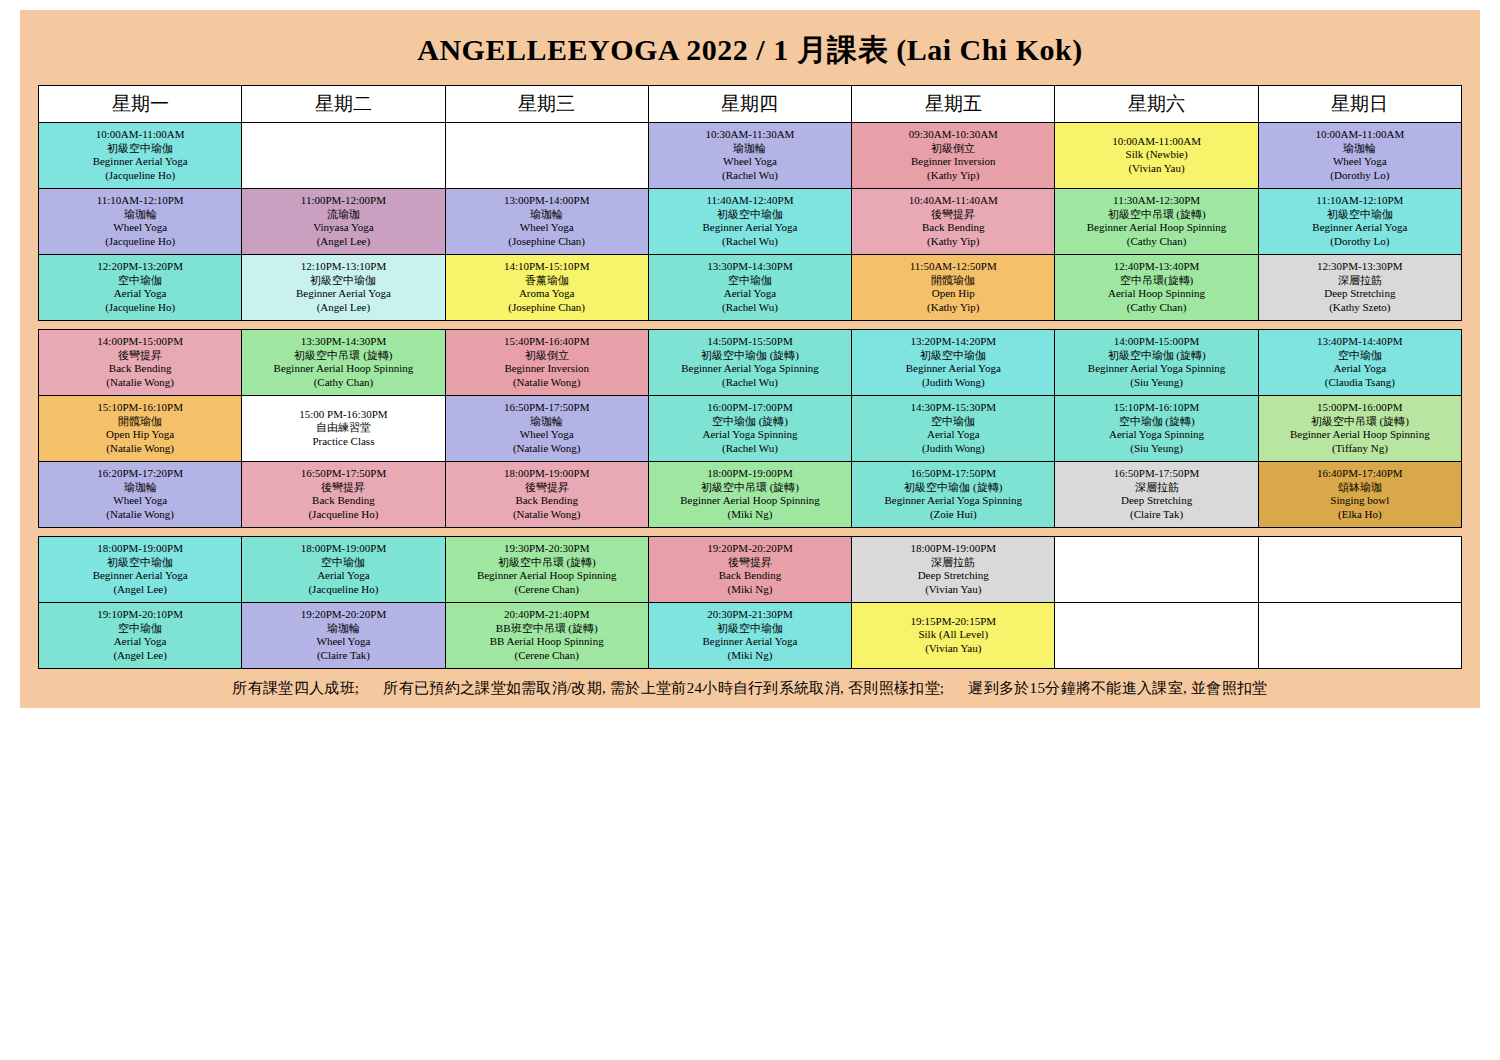ANGELLEEYOGA 2022 / 1 月課表 (Lai Chi Kok)
| 星期一 | 星期二 | 星期三 | 星期四 | 星期五 | 星期六 | 星期日 |
| --- | --- | --- | --- | --- | --- | --- |
| 10:00AM-11:00AM 初級空中瑜伽 Beginner Aerial Yoga (Jacqueline Ho) | | | 10:30AM-11:30AM 瑜珈輪 Wheel Yoga (Rachel Wu) | 09:30AM-10:30AM 初級倒立 Beginner Inversion (Kathy Yip) | 10:00AM-11:00AM Silk (Newbie) (Vivian Yau) | 10:00AM-11:00AM 瑜珈輪 Wheel Yoga (Dorothy Lo) |
| 11:10AM-12:10PM 瑜珈輪 Wheel Yoga (Jacqueline Ho) | 11:00PM-12:00PM 流瑜珈 Vinyasa Yoga (Angel Lee) | 13:00PM-14:00PM 瑜珈輪 Wheel Yoga (Josephine Chan) | 11:40AM-12:40PM 初級空中瑜伽 Beginner Aerial Yoga (Rachel Wu) | 10:40AM-11:40AM 後彎提昇 Back Bending (Kathy Yip) | 11:30AM-12:30PM 初級空中吊環 (旋轉) Beginner Aerial Hoop Spinning (Cathy Chan) | 11:10AM-12:10PM 初級空中瑜伽 Beginner Aerial Yoga (Dorothy Lo) |
| 12:20PM-13:20PM 空中瑜伽 Aerial Yoga (Jacqueline Ho) | 12:10PM-13:10PM 初級空中瑜伽 Beginner Aerial Yoga (Angel Lee) | 14:10PM-15:10PM 香薰瑜伽 Aroma Yoga (Josephine Chan) | 13:30PM-14:30PM 空中瑜伽 Aerial Yoga (Rachel Wu) | 11:50AM-12:50PM 開髖瑜伽 Open Hip (Kathy Yip) | 12:40PM-13:40PM 空中吊環(旋轉) Aerial Hoop Spinning (Cathy Chan) | 12:30PM-13:30PM 深層拉筋 Deep Stretching (Kathy Szeto) |
| 14:00PM-15:00PM 後彎提昇 Back Bending (Natalie Wong) | 13:30PM-14:30PM 初級空中吊環 (旋轉) Beginner Aerial Hoop Spinning (Cathy Chan) | 15:40PM-16:40PM 初級倒立 Beginner Inversion (Natalie Wong) | 14:50PM-15:50PM 初級空中瑜伽 (旋轉) Beginner Aerial Yoga Spinning (Rachel Wu) | 13:20PM-14:20PM 初級空中瑜伽 Beginner Aerial Yoga (Judith Wong) | 14:00PM-15:00PM 初級空中瑜伽 (旋轉) Beginner Aerial Yoga Spinning (Siu Yeung) | 13:40PM-14:40PM 空中瑜伽 Aerial Yoga (Claudia Tsang) |
| 15:10PM-16:10PM 開髖瑜伽 Open Hip Yoga (Natalie Wong) | 15:00 PM-16:30PM 自由練習堂 Practice Class | 16:50PM-17:50PM 瑜珈輪 Wheel Yoga (Natalie Wong) | 16:00PM-17:00PM 空中瑜伽 (旋轉) Aerial Yoga Spinning (Rachel Wu) | 14:30PM-15:30PM 空中瑜伽 Aerial Yoga (Judith Wong) | 15:10PM-16:10PM 空中瑜伽 (旋轉) Aerial Yoga Spinning (Siu Yeung) | 15:00PM-16:00PM 初級空中吊環 (旋轉) Beginner Aerial Hoop Spinning (Tiffany Ng) |
| 16:20PM-17:20PM 瑜珈輪 Wheel Yoga (Natalie Wong) | 16:50PM-17:50PM 後彎提昇 Back Bending (Jacqueline Ho) | 18:00PM-19:00PM 後彎提昇 Back Bending (Natalie Wong) | 18:00PM-19:00PM 初級空中吊環 (旋轉) Beginner Aerial Hoop Spinning (Miki Ng) | 16:50PM-17:50PM 初級空中瑜伽 (旋轉) Beginner Aerial Yoga Spinning (Zoie Hui) | 16:50PM-17:50PM 深層拉筋 Deep Stretching (Claire Tak) | 16:40PM-17:40PM 頌缽瑜珈 Singing bowl (Elka Ho) |
| 18:00PM-19:00PM 初級空中瑜伽 Beginner Aerial Yoga (Angel Lee) | 18:00PM-19:00PM 空中瑜伽 Aerial Yoga (Jacqueline Ho) | 19:30PM-20:30PM 初級空中吊環 (旋轉) Beginner Aerial Hoop Spinning (Cerene Chan) | 19:20PM-20:20PM 後彎提昇 Back Bending (Miki Ng) | 18:00PM-19:00PM 深層拉筋 Deep Stretching (Vivian Yau) | | |
| 19:10PM-20:10PM 空中瑜伽 Aerial Yoga (Angel Lee) | 19:20PM-20:20PM 瑜珈輪 Wheel Yoga (Claire Tak) | 20:40PM-21:40PM BB班空中吊環 (旋轉) BB Aerial Hoop Spinning (Cerene Chan) | 20:30PM-21:30PM 初級空中瑜伽 Beginner Aerial Yoga (Miki Ng) | 19:15PM-20:15PM Silk (All Level) (Vivian Yau) | | |
所有課堂四人成班; 所有已預約之課堂如需取消/改期, 需於上堂前24小時自行到系統取消, 否則照樣扣堂; 遲到多於15分鐘將不能進入課室, 並會照扣堂